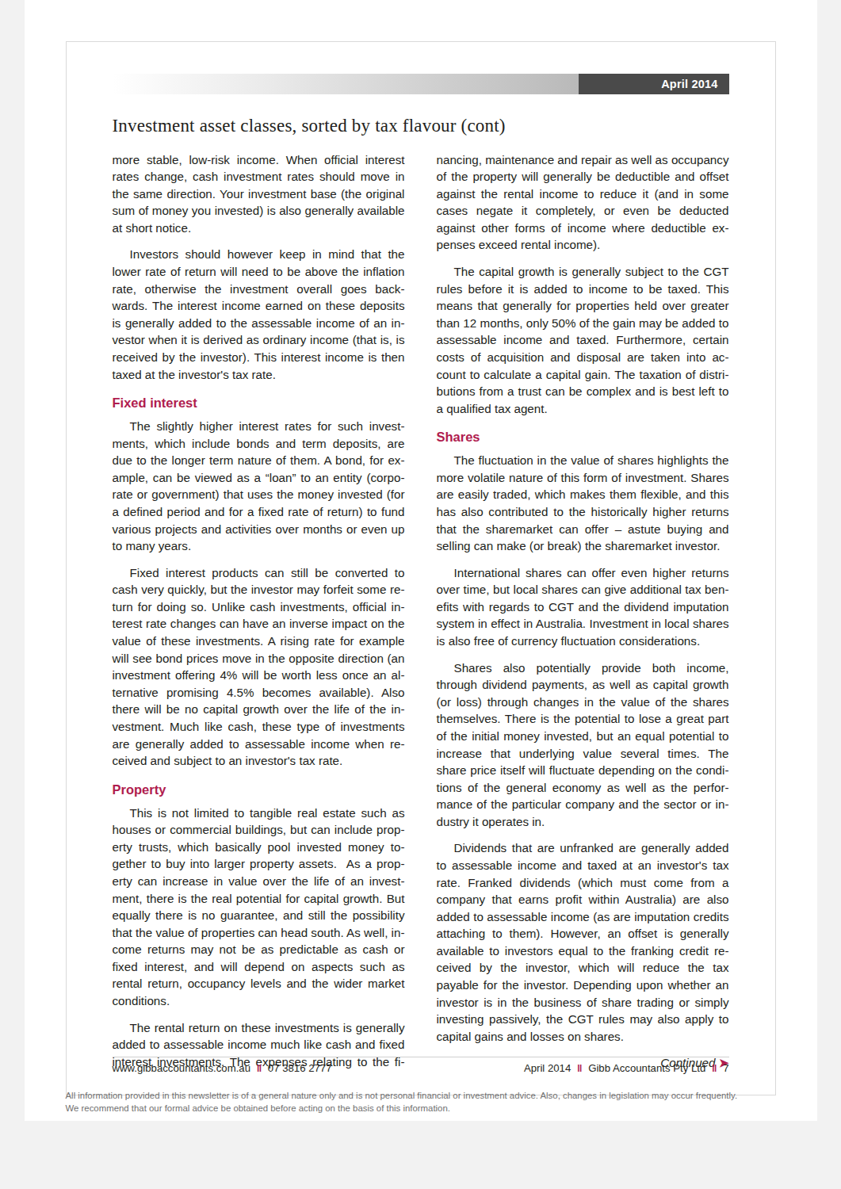April 2014
Investment asset classes, sorted by tax flavour (cont)
more stable, low-risk income. When official interest rates change, cash investment rates should move in the same direction. Your investment base (the original sum of money you invested) is also generally available at short notice.
Investors should however keep in mind that the lower rate of return will need to be above the inflation rate, otherwise the investment overall goes backwards. The interest income earned on these deposits is generally added to the assessable income of an investor when it is derived as ordinary income (that is, is received by the investor). This interest income is then taxed at the investor's tax rate.
Fixed interest
The slightly higher interest rates for such investments, which include bonds and term deposits, are due to the longer term nature of them. A bond, for example, can be viewed as a “loan” to an entity (corporate or government) that uses the money invested (for a defined period and for a fixed rate of return) to fund various projects and activities over months or even up to many years.
Fixed interest products can still be converted to cash very quickly, but the investor may forfeit some return for doing so. Unlike cash investments, official interest rate changes can have an inverse impact on the value of these investments. A rising rate for example will see bond prices move in the opposite direction (an investment offering 4% will be worth less once an alternative promising 4.5% becomes available). Also there will be no capital growth over the life of the investment. Much like cash, these type of investments are generally added to assessable income when received and subject to an investor's tax rate.
Property
This is not limited to tangible real estate such as houses or commercial buildings, but can include property trusts, which basically pool invested money together to buy into larger property assets. As a property can increase in value over the life of an investment, there is the real potential for capital growth. But equally there is no guarantee, and still the possibility that the value of properties can head south. As well, income returns may not be as predictable as cash or fixed interest, and will depend on aspects such as rental return, occupancy levels and the wider market conditions.
The rental return on these investments is generally added to assessable income much like cash and fixed interest investments. The expenses relating to the financing, maintenance and repair as well as occupancy of the property will generally be deductible and offset against the rental income to reduce it (and in some cases negate it completely, or even be deducted against other forms of income where deductible expenses exceed rental income).
The capital growth is generally subject to the CGT rules before it is added to income to be taxed. This means that generally for properties held over greater than 12 months, only 50% of the gain may be added to assessable income and taxed. Furthermore, certain costs of acquisition and disposal are taken into account to calculate a capital gain. The taxation of distributions from a trust can be complex and is best left to a qualified tax agent.
Shares
The fluctuation in the value of shares highlights the more volatile nature of this form of investment. Shares are easily traded, which makes them flexible, and this has also contributed to the historically higher returns that the sharemarket can offer – astute buying and selling can make (or break) the sharemarket investor.
International shares can offer even higher returns over time, but local shares can give additional tax benefits with regards to CGT and the dividend imputation system in effect in Australia. Investment in local shares is also free of currency fluctuation considerations.
Shares also potentially provide both income, through dividend payments, as well as capital growth (or loss) through changes in the value of the shares themselves. There is the potential to lose a great part of the initial money invested, but an equal potential to increase that underlying value several times. The share price itself will fluctuate depending on the conditions of the general economy as well as the performance of the particular company and the sector or industry it operates in.
Dividends that are unfranked are generally added to assessable income and taxed at an investor's tax rate. Franked dividends (which must come from a company that earns profit within Australia) are also added to assessable income (as are imputation credits attaching to them). However, an offset is generally available to investors equal to the franking credit received by the investor, which will reduce the tax payable for the investor. Depending upon whether an investor is in the business of share trading or simply investing passively, the CGT rules may also apply to capital gains and losses on shares.
Continued➤
www.gibbaccountants.com.au ‖ 07 3816 2777
April 2014 ‖ Gibb Accountants Pty Ltd ‖ 7
All information provided in this newsletter is of a general nature only and is not personal financial or investment advice. Also, changes in legislation may occur frequently.
We recommend that our formal advice be obtained before acting on the basis of this information.